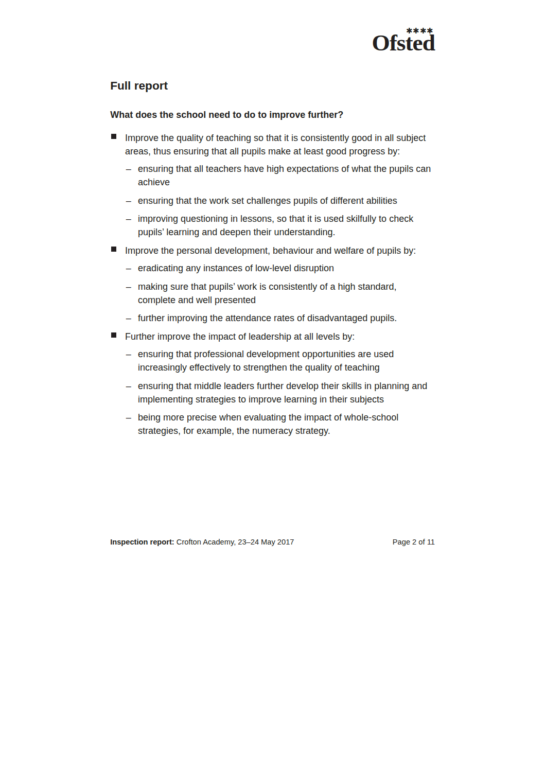✱✱✱✱ Ofsted
Full report
What does the school need to do to improve further?
Improve the quality of teaching so that it is consistently good in all subject areas, thus ensuring that all pupils make at least good progress by:
–ensuring that all teachers have high expectations of what the pupils can achieve
–ensuring that the work set challenges pupils of different abilities
–improving questioning in lessons, so that it is used skilfully to check pupils’ learning and deepen their understanding.
Improve the personal development, behaviour and welfare of pupils by:
–eradicating any instances of low-level disruption
–making sure that pupils’ work is consistently of a high standard, complete and well presented
–further improving the attendance rates of disadvantaged pupils.
Further improve the impact of leadership at all levels by:
–ensuring that professional development opportunities are used increasingly effectively to strengthen the quality of teaching
–ensuring that middle leaders further develop their skills in planning and implementing strategies to improve learning in their subjects
–being more precise when evaluating the impact of whole-school strategies, for example, the numeracy strategy.
Inspection report: Crofton Academy, 23–24 May 2017
Page 2 of 11